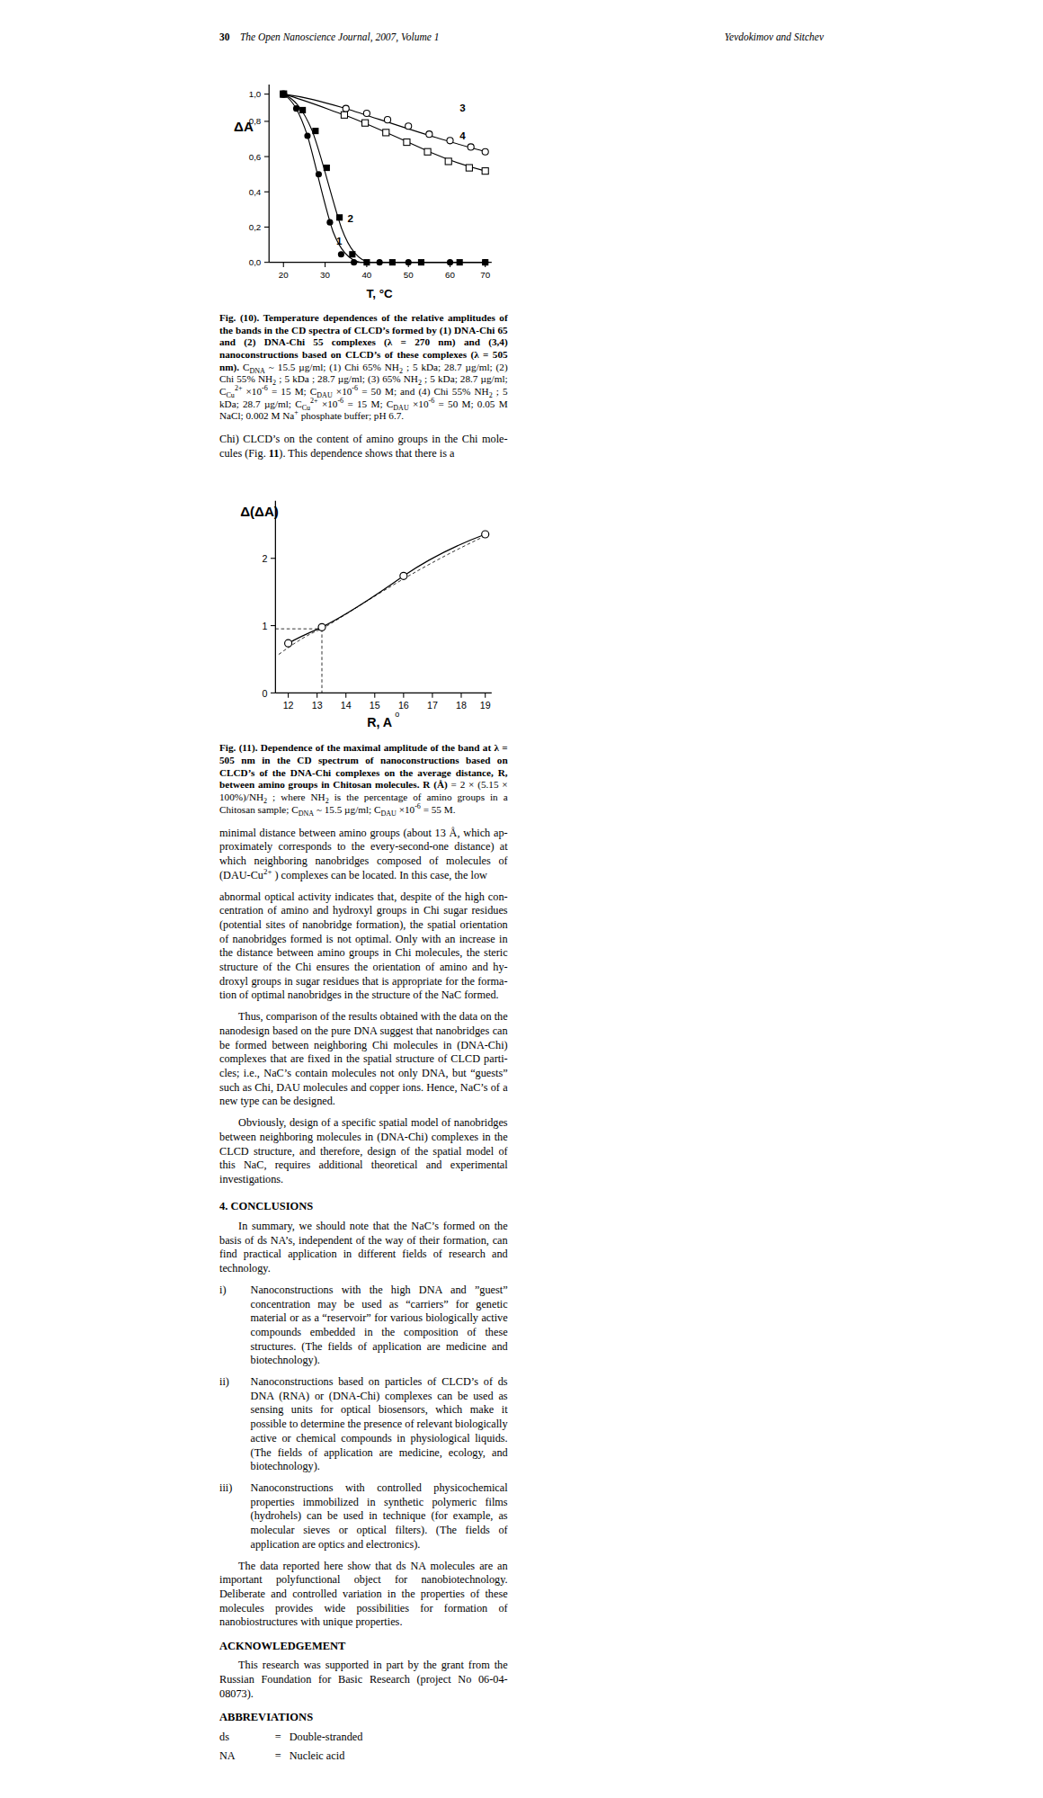30 The Open Nanoscience Journal, 2007, Volume 1
Yevdokimov and Sitchev
0,0 0,2 0,4 0,6 0,8 1,0 20 30 40 50 60 70 ΔA T, °C 3 4 1 2
Fig. (10). Temperature dependences of the relative amplitudes of the bands in the CD spectra of CLCD’s formed by (1) DNA-Chi 65 and (2) DNA-Chi 55 complexes (λ = 270 nm) and (3,4) nanoconstructions based on CLCD’s of these complexes (λ = 505 nm). CDNA ~ 15.5 µg/ml; (1) Chi 65% NH2 ; 5 kDa; 28.7 µg/ml; (2) Chi 55% NH2 ; 5 kDa ; 28.7 µg/ml; (3) 65% NH2 ; 5 kDa; 28.7 µg/ml; CCu2+ ×10-6 = 15 M; CDAU ×10-6 = 50 M; and (4) Chi 55% NH2 ; 5 kDa; 28.7 µg/ml; CCu2+ ×10-6 = 15 M; CDAU ×10-6 = 50 M; 0.05 M NaCl; 0.002 M Na+ phosphate buffer; pH 6.7.
Chi) CLCD’s on the content of amino groups in the Chi molecules (Fig. 11). This dependence shows that there is a
0 1 2 12 13 14 15 16 17 18 19 Δ(ΔA) R, A o
Fig. (11). Dependence of the maximal amplitude of the band at λ = 505 nm in the CD spectrum of nanoconstructions based on CLCD’s of the DNA-Chi complexes on the average distance, R, between amino groups in Chitosan molecules. R (Å) = 2 × (5.15 × 100%)/NH2 ; where NH2 is the percentage of amino groups in a Chitosan sample; CDNA ~ 15.5 µg/ml; CDAU ×10-6 = 55 M.
minimal distance between amino groups (about 13 Å, which approximately corresponds to the every-second-one distance) at which neighboring nanobridges composed of molecules of (DAU-Cu2+ ) complexes can be located. In this case, the low
abnormal optical activity indicates that, despite of the high concentration of amino and hydroxyl groups in Chi sugar residues (potential sites of nanobridge formation), the spatial orientation of nanobridges formed is not optimal. Only with an increase in the distance between amino groups in Chi molecules, the steric structure of the Chi ensures the orientation of amino and hydroxyl groups in sugar residues that is appropriate for the formation of optimal nanobridges in the structure of the NaC formed.
Thus, comparison of the results obtained with the data on the nanodesign based on the pure DNA suggest that nanobridges can be formed between neighboring Chi molecules in (DNA-Chi) complexes that are fixed in the spatial structure of CLCD particles; i.e., NaC’s contain molecules not only DNA, but “guests” such as Chi, DAU molecules and copper ions. Hence, NaC’s of a new type can be designed.
Obviously, design of a specific spatial model of nanobridges between neighboring molecules in (DNA-Chi) complexes in the CLCD structure, and therefore, design of the spatial model of this NaC, requires additional theoretical and experimental investigations.
4. Conclusions
In summary, we should note that the NaC’s formed on the basis of ds NA’s, independent of the way of their formation, can find practical application in different fields of research and technology.
i) Nanoconstructions with the high DNA and ”guest” concentration may be used as “carriers” for genetic material or as a “reservoir” for various biologically active compounds embedded in the composition of these structures. (The fields of application are medicine and biotechnology).
ii) Nanoconstructions based on particles of CLCD’s of ds DNA (RNA) or (DNA-Chi) complexes can be used as sensing units for optical biosensors, which make it possible to determine the presence of relevant biologically active or chemical compounds in physiological liquids. (The fields of application are medicine, ecology, and biotechnology).
iii) Nanoconstructions with controlled physicochemical properties immobilized in synthetic polymeric films (hydrohels) can be used in technique (for example, as molecular sieves or optical filters). (The fields of application are optics and electronics).
The data reported here show that ds NA molecules are an important polyfunctional object for nanobiotechnology. Deliberate and controlled variation in the properties of these molecules provides wide possibilities for formation of nanobiostructures with unique properties.
Acknowledgement
This research was supported in part by the grant from the Russian Foundation for Basic Research (project No 06-04-08073).
Abbreviations
ds
=
Double-stranded
NA
=
Nucleic acid